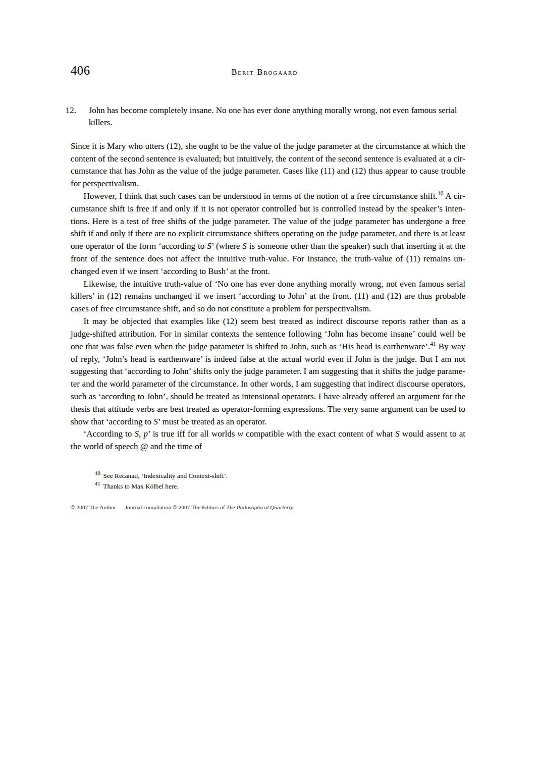406
Berit Brogaard
12. John has become completely insane. No one has ever done anything morally wrong, not even famous serial killers.
Since it is Mary who utters (12), she ought to be the value of the judge parameter at the circumstance at which the content of the second sentence is evaluated; but intuitively, the content of the second sentence is evaluated at a circumstance that has John as the value of the judge parameter. Cases like (11) and (12) thus appear to cause trouble for perspectivalism.
However, I think that such cases can be understood in terms of the notion of a free circumstance shift.40 A circumstance shift is free if and only if it is not operator controlled but is controlled instead by the speaker’s intentions. Here is a test of free shifts of the judge parameter. The value of the judge parameter has undergone a free shift if and only if there are no explicit circumstance shifters operating on the judge parameter, and there is at least one operator of the form ‘according to S’ (where S is someone other than the speaker) such that inserting it at the front of the sentence does not affect the intuitive truth-value. For instance, the truth-value of (11) remains unchanged even if we insert ‘according to Bush’ at the front.
Likewise, the intuitive truth-value of ‘No one has ever done anything morally wrong, not even famous serial killers’ in (12) remains unchanged if we insert ‘according to John’ at the front. (11) and (12) are thus probable cases of free circumstance shift, and so do not constitute a problem for perspectivalism.
It may be objected that examples like (12) seem best treated as indirect discourse reports rather than as a judge-shifted attribution. For in similar contexts the sentence following ‘John has become insane’ could well be one that was false even when the judge parameter is shifted to John, such as ‘His head is earthenware’.41 By way of reply, ‘John’s head is earthenware’ is indeed false at the actual world even if John is the judge. But I am not suggesting that ‘according to John’ shifts only the judge parameter. I am suggesting that it shifts the judge parameter and the world parameter of the circumstance. In other words, I am suggesting that indirect discourse operators, such as ‘according to John’, should be treated as intensional operators. I have already offered an argument for the thesis that attitude verbs are best treated as operator-forming expressions. The very same argument can be used to show that ‘according to S’ must be treated as an operator.
‘According to S, p’ is true iff for all worlds w compatible with the exact content of what S would assent to at the world of speech @ and the time of
40 See Recanati, ‘Indexicality and Context-shift’.
41 Thanks to Max Kölbel here.
© 2007 The Author Journal compilation © 2007 The Editors of The Philosophical Quarterly